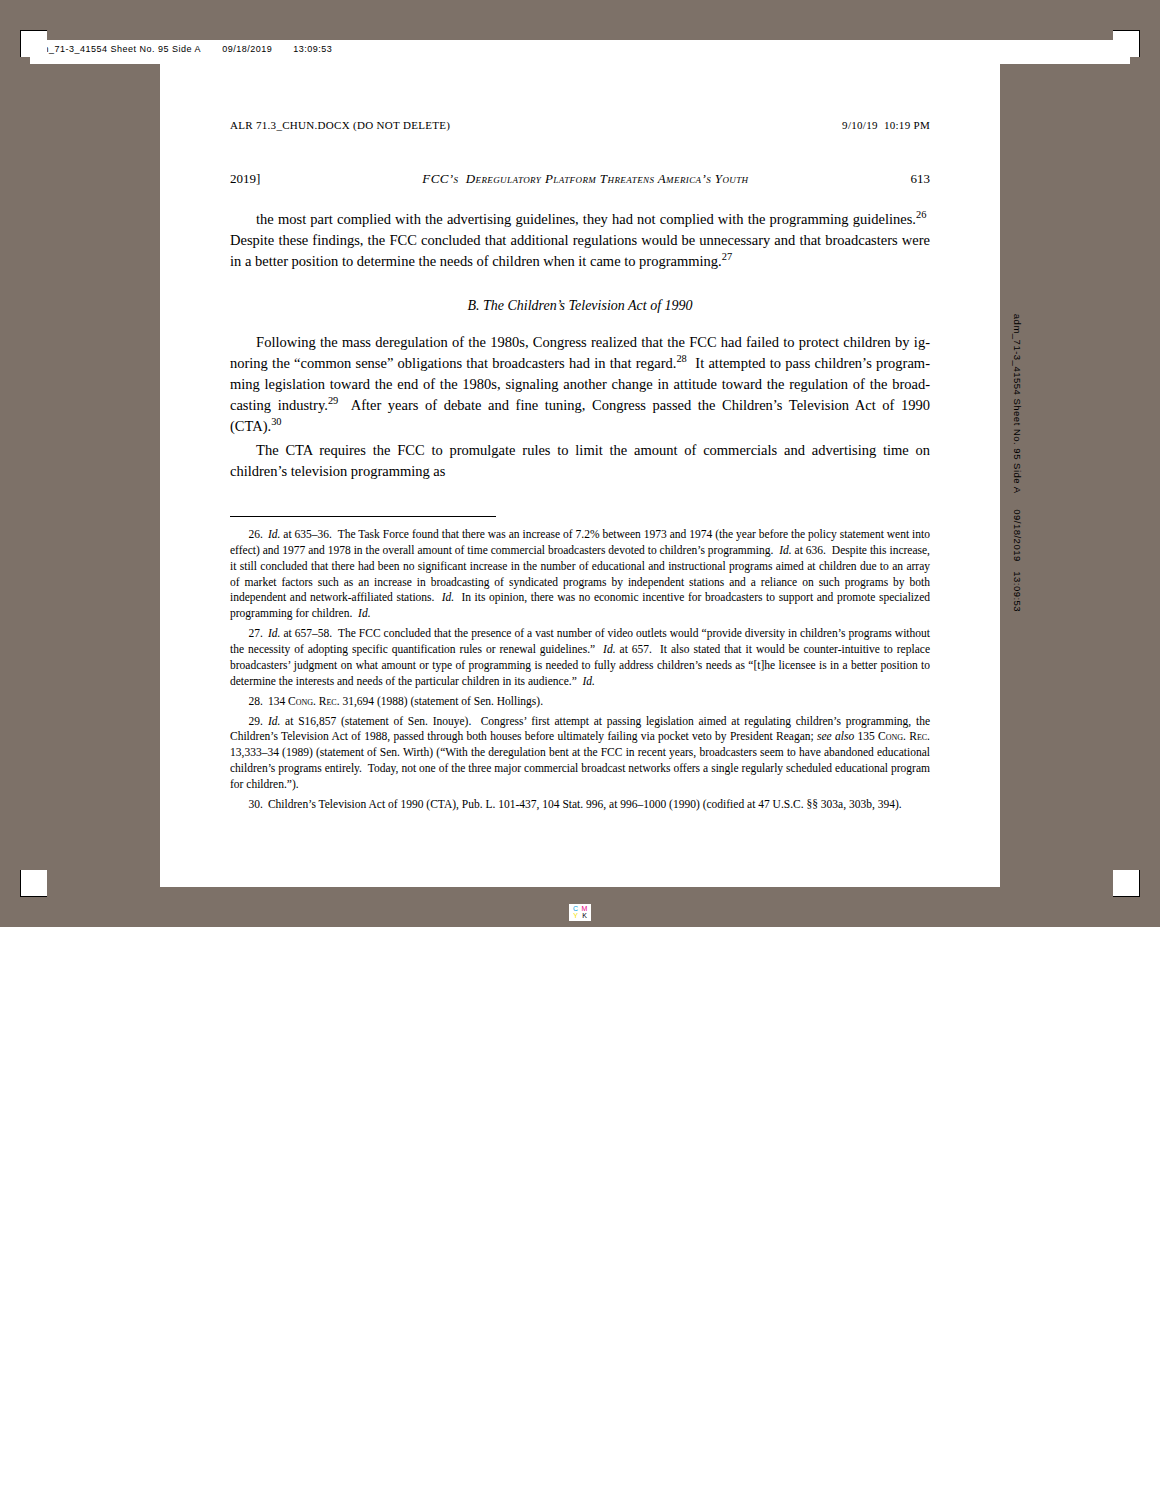adm_71-3_41554 Sheet No. 95 Side A 09/18/2019 13:09:53
ALR 71.3_CHUN.DOCX (DO NOT DELETE) 9/10/19 10:19 PM
2019] FCC’s Deregulatory Platform Threatens America’s Youth 613
the most part complied with the advertising guidelines, they had not complied with the programming guidelines.26 Despite these findings, the FCC concluded that additional regulations would be unnecessary and that broadcasters were in a better position to determine the needs of children when it came to programming.27
B. The Children’s Television Act of 1990
Following the mass deregulation of the 1980s, Congress realized that the FCC had failed to protect children by ignoring the “common sense” obligations that broadcasters had in that regard.28 It attempted to pass children’s programming legislation toward the end of the 1980s, signaling another change in attitude toward the regulation of the broadcasting industry.29 After years of debate and fine tuning, Congress passed the Children’s Television Act of 1990 (CTA).30
The CTA requires the FCC to promulgate rules to limit the amount of commercials and advertising time on children’s television programming as
26. Id. at 635–36. The Task Force found that there was an increase of 7.2% between 1973 and 1974 (the year before the policy statement went into effect) and 1977 and 1978 in the overall amount of time commercial broadcasters devoted to children’s programming. Id. at 636. Despite this increase, it still concluded that there had been no significant increase in the number of educational and instructional programs aimed at children due to an array of market factors such as an increase in broadcasting of syndicated programs by independent stations and a reliance on such programs by both independent and network-affiliated stations. Id. In its opinion, there was no economic incentive for broadcasters to support and promote specialized programming for children. Id.
27. Id. at 657–58. The FCC concluded that the presence of a vast number of video outlets would “provide diversity in children’s programs without the necessity of adopting specific quantification rules or renewal guidelines.” Id. at 657. It also stated that it would be counter-intuitive to replace broadcasters’ judgment on what amount or type of programming is needed to fully address children’s needs as “[t]he licensee is in a better position to determine the interests and needs of the particular children in its audience.” Id.
28. 134 Cong. Rec. 31,694 (1988) (statement of Sen. Hollings).
29. Id. at S16,857 (statement of Sen. Inouye). Congress’ first attempt at passing legislation aimed at regulating children’s programming, the Children’s Television Act of 1988, passed through both houses before ultimately failing via pocket veto by President Reagan; see also 135 Cong. Rec. 13,333–34 (1989) (statement of Sen. Wirth) (“With the deregulation bent at the FCC in recent years, broadcasters seem to have abandoned educational children’s programs entirely. Today, not one of the three major commercial broadcast networks offers a single regularly scheduled educational program for children.”).
30. Children’s Television Act of 1990 (CTA), Pub. L. 101-437, 104 Stat. 996, at 996–1000 (1990) (codified at 47 U.S.C. §§ 303a, 303b, 394).
adm_71-3_41554 Sheet No. 95 Side A 09/18/2019 13:09:53
CM
YK